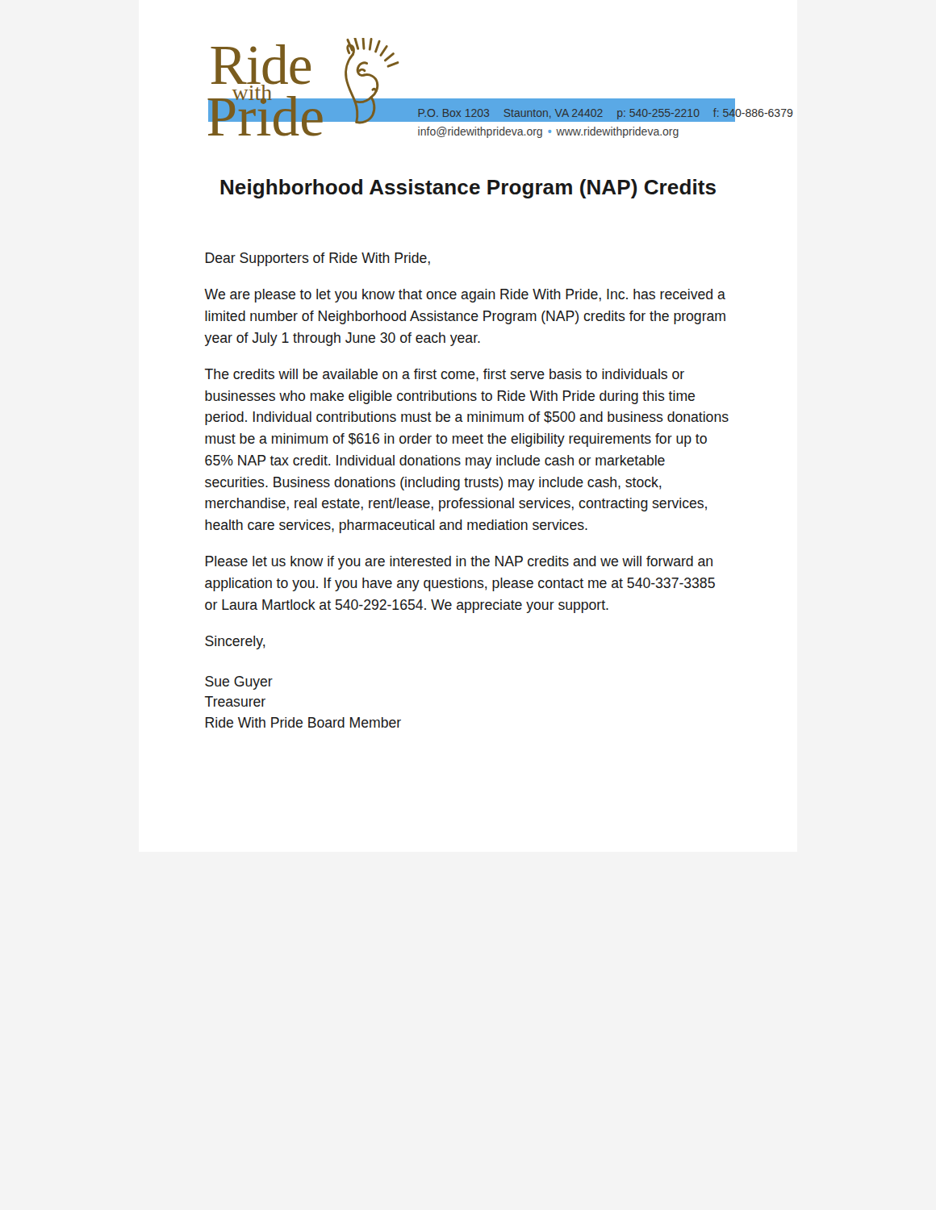Ride with Pride
P.O. Box 1203•Staunton, VA 24402•p: 540-255-2210•f: 540-886-6379
info@ridewithprideva.org•www.ridewithprideva.org
Neighborhood Assistance Program (NAP) Credits
Dear Supporters of Ride With Pride,
We are please to let you know that once again Ride With Pride, Inc. has received a limited number of Neighborhood Assistance Program (NAP) credits for the program year of July 1 through June 30 of each year.
The credits will be available on a first come, first serve basis to individuals or businesses who make eligible contributions to Ride With Pride during this time period. Individual contributions must be a minimum of $500 and business donations must be a minimum of $616 in order to meet the eligibility requirements for up to 65% NAP tax credit. Individual donations may include cash or marketable securities. Business donations (including trusts) may include cash, stock, merchandise, real estate, rent/lease, professional services, contracting services, health care services, pharmaceutical and mediation services.
Please let us know if you are interested in the NAP credits and we will forward an application to you. If you have any questions, please contact me at 540-337-3385 or Laura Martlock at 540-292-1654. We appreciate your support.
Sincerely,
Sue Guyer
Treasurer
Ride With Pride Board Member